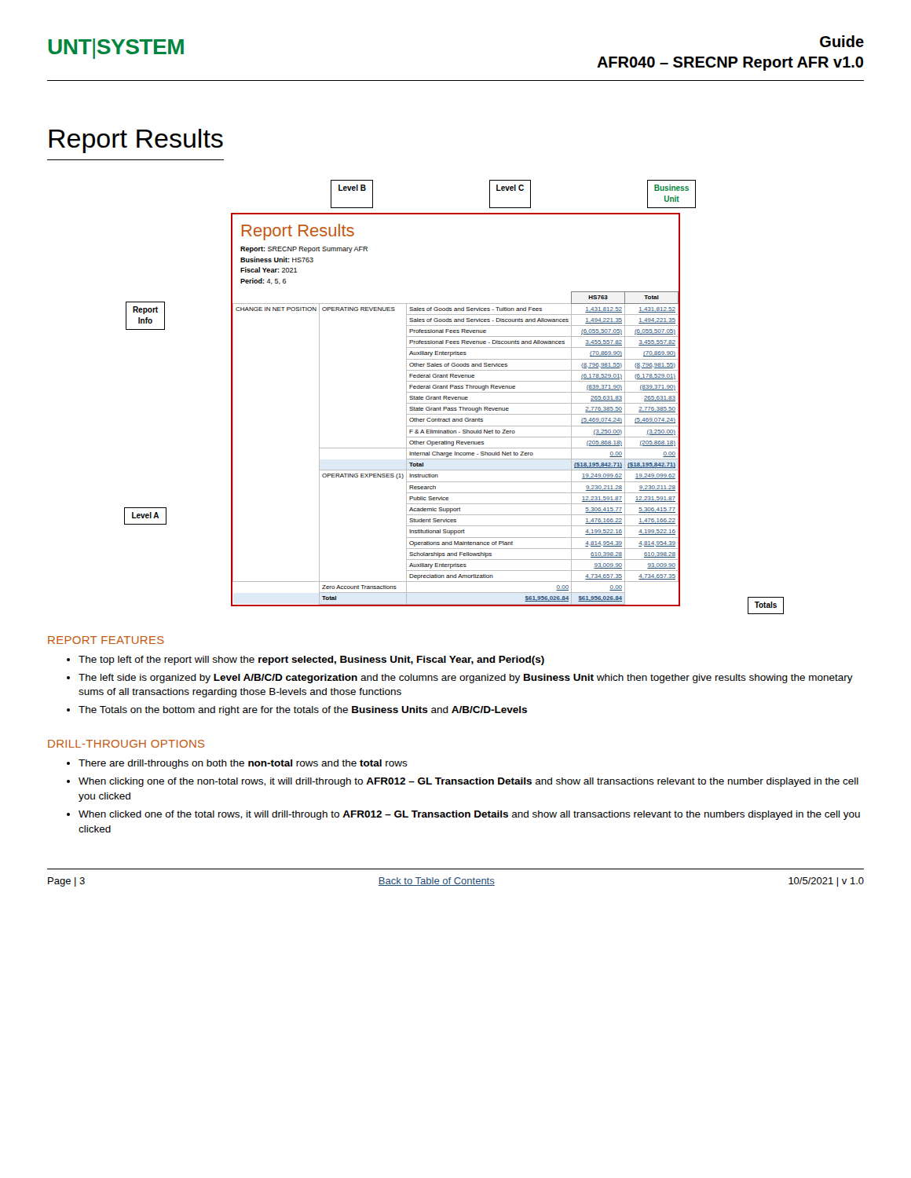UNT|SYSTEM
Guide
AFR040 – SRECNP Report AFR v1.0
Report Results
Level B
Level C
Business
Unit
Report
Info
Level A
Report Results
Report: SRECNP Report Summary AFR
Business Unit: HS763
Fiscal Year: 2021
Period: 4, 5, 6
| | | | HS763 | Total |
| CHANGE IN NET POSITION | OPERATING REVENUES | Sales of Goods and Services - Tuition and Fees | 1,431,812.52 | 1,431,812.52 |
| Sales of Goods and Services - Discounts and Allowances | 1,494,221.35 | 1,494,221.35 |
| Professional Fees Revenue | (6,055,507.05) | (6,055,507.05) |
| Professional Fees Revenue - Discounts and Allowances | 3,455,557.82 | 3,455,557.82 |
| Auxiliary Enterprises | (70,869.90) | (70,869.90) |
| Other Sales of Goods and Services | (8,796,981.55) | (8,796,981.55) |
| Federal Grant Revenue | (6,178,529.01) | (6,178,529.01) |
| Federal Grant Pass Through Revenue | (839,371.90) | (839,371.90) |
| State Grant Revenue | 265,631.83 | 265,631.83 |
| State Grant Pass Through Revenue | 2,776,385.50 | 2,776,385.50 |
| Other Contract and Grants | (5,469,074.24) | (5,469,074.24) |
| F & A Elimination - Should Net to Zero | (3,250.00) | (3,250.00) |
| Other Operating Revenues | (205,868.18) | (205,868.18) |
| | Internal Charge Income - Should Net to Zero | 0.00 | 0.00 |
| | Total | ($18,195,842.71) | ($18,195,842.71) |
| OPERATING EXPENSES (1) | Instruction | 19,249,099.62 | 19,249,099.62 |
| Research | 9,230,211.28 | 9,230,211.28 |
| Public Service | 12,231,591.87 | 12,231,591.87 |
| Academic Support | 5,306,415.77 | 5,306,415.77 |
| Student Services | 1,476,166.22 | 1,476,166.22 |
| Institutional Support | 4,199,522.16 | 4,199,522.16 |
| Operations and Maintenance of Plant | 4,814,954.39 | 4,814,954.39 |
| Scholarships and Fellowships | 610,398.28 | 610,398.28 |
| Auxiliary Enterprises | 93,009.90 | 93,009.90 |
| Depreciation and Amortization | 4,734,657.35 | 4,734,657.35 |
| | Zero Account Transactions | 0.00 | 0.00 |
| | Total | $61,956,026.84 | $61,956,026.84 |
Totals
REPORT FEATURES
The top left of the report will show the report selected, Business Unit, Fiscal Year, and Period(s)
The left side is organized by Level A/B/C/D categorization and the columns are organized by Business Unit which then together give results showing the monetary sums of all transactions regarding those B-levels and those functions
The Totals on the bottom and right are for the totals of the Business Units and A/B/C/D-Levels
DRILL-THROUGH OPTIONS
There are drill-throughs on both the non-total rows and the total rows
When clicking one of the non-total rows, it will drill-through to AFR012 – GL Transaction Details and show all transactions relevant to the number displayed in the cell you clicked
When clicked one of the total rows, it will drill-through to AFR012 – GL Transaction Details and show all transactions relevant to the numbers displayed in the cell you clicked
Page | 3
Back to Table of Contents
10/5/2021 | v 1.0